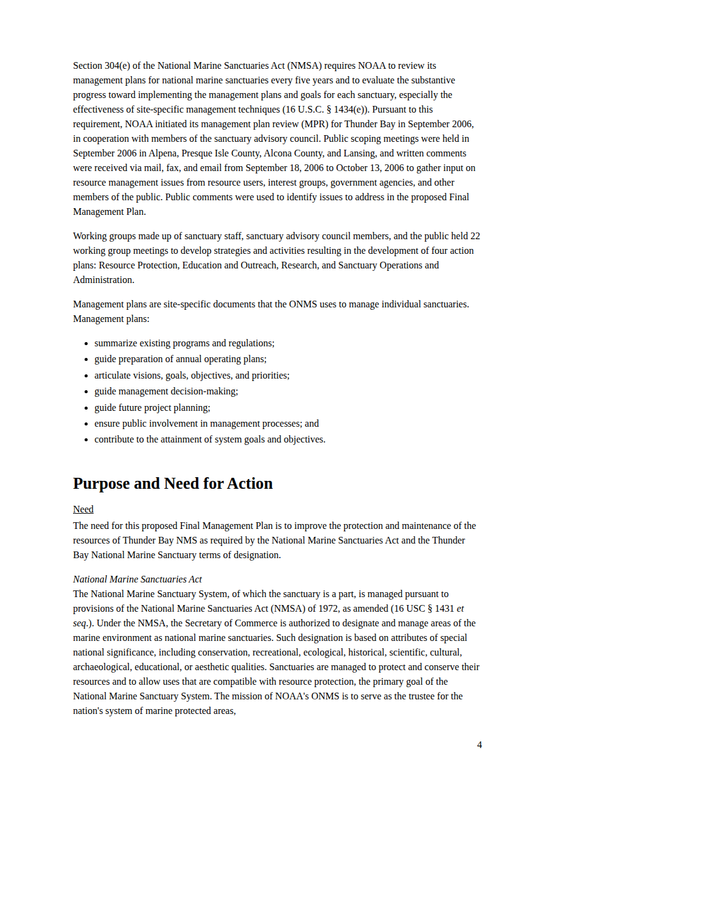Section 304(e) of the National Marine Sanctuaries Act (NMSA) requires NOAA to review its management plans for national marine sanctuaries every five years and to evaluate the substantive progress toward implementing the management plans and goals for each sanctuary, especially the effectiveness of site-specific management techniques (16 U.S.C. § 1434(e)). Pursuant to this requirement, NOAA initiated its management plan review (MPR) for Thunder Bay in September 2006, in cooperation with members of the sanctuary advisory council. Public scoping meetings were held in September 2006 in Alpena, Presque Isle County, Alcona County, and Lansing, and written comments were received via mail, fax, and email from September 18, 2006 to October 13, 2006 to gather input on resource management issues from resource users, interest groups, government agencies, and other members of the public. Public comments were used to identify issues to address in the proposed Final Management Plan.
Working groups made up of sanctuary staff, sanctuary advisory council members, and the public held 22 working group meetings to develop strategies and activities resulting in the development of four action plans: Resource Protection, Education and Outreach, Research, and Sanctuary Operations and Administration.
Management plans are site-specific documents that the ONMS uses to manage individual sanctuaries. Management plans:
summarize existing programs and regulations;
guide preparation of annual operating plans;
articulate visions, goals, objectives, and priorities;
guide management decision-making;
guide future project planning;
ensure public involvement in management processes; and
contribute to the attainment of system goals and objectives.
Purpose and Need for Action
Need
The need for this proposed Final Management Plan is to improve the protection and maintenance of the resources of Thunder Bay NMS as required by the National Marine Sanctuaries Act and the Thunder Bay National Marine Sanctuary terms of designation.
National Marine Sanctuaries Act
The National Marine Sanctuary System, of which the sanctuary is a part, is managed pursuant to provisions of the National Marine Sanctuaries Act (NMSA) of 1972, as amended (16 USC § 1431 et seq.). Under the NMSA, the Secretary of Commerce is authorized to designate and manage areas of the marine environment as national marine sanctuaries. Such designation is based on attributes of special national significance, including conservation, recreational, ecological, historical, scientific, cultural, archaeological, educational, or aesthetic qualities. Sanctuaries are managed to protect and conserve their resources and to allow uses that are compatible with resource protection, the primary goal of the National Marine Sanctuary System. The mission of NOAA's ONMS is to serve as the trustee for the nation's system of marine protected areas,
4